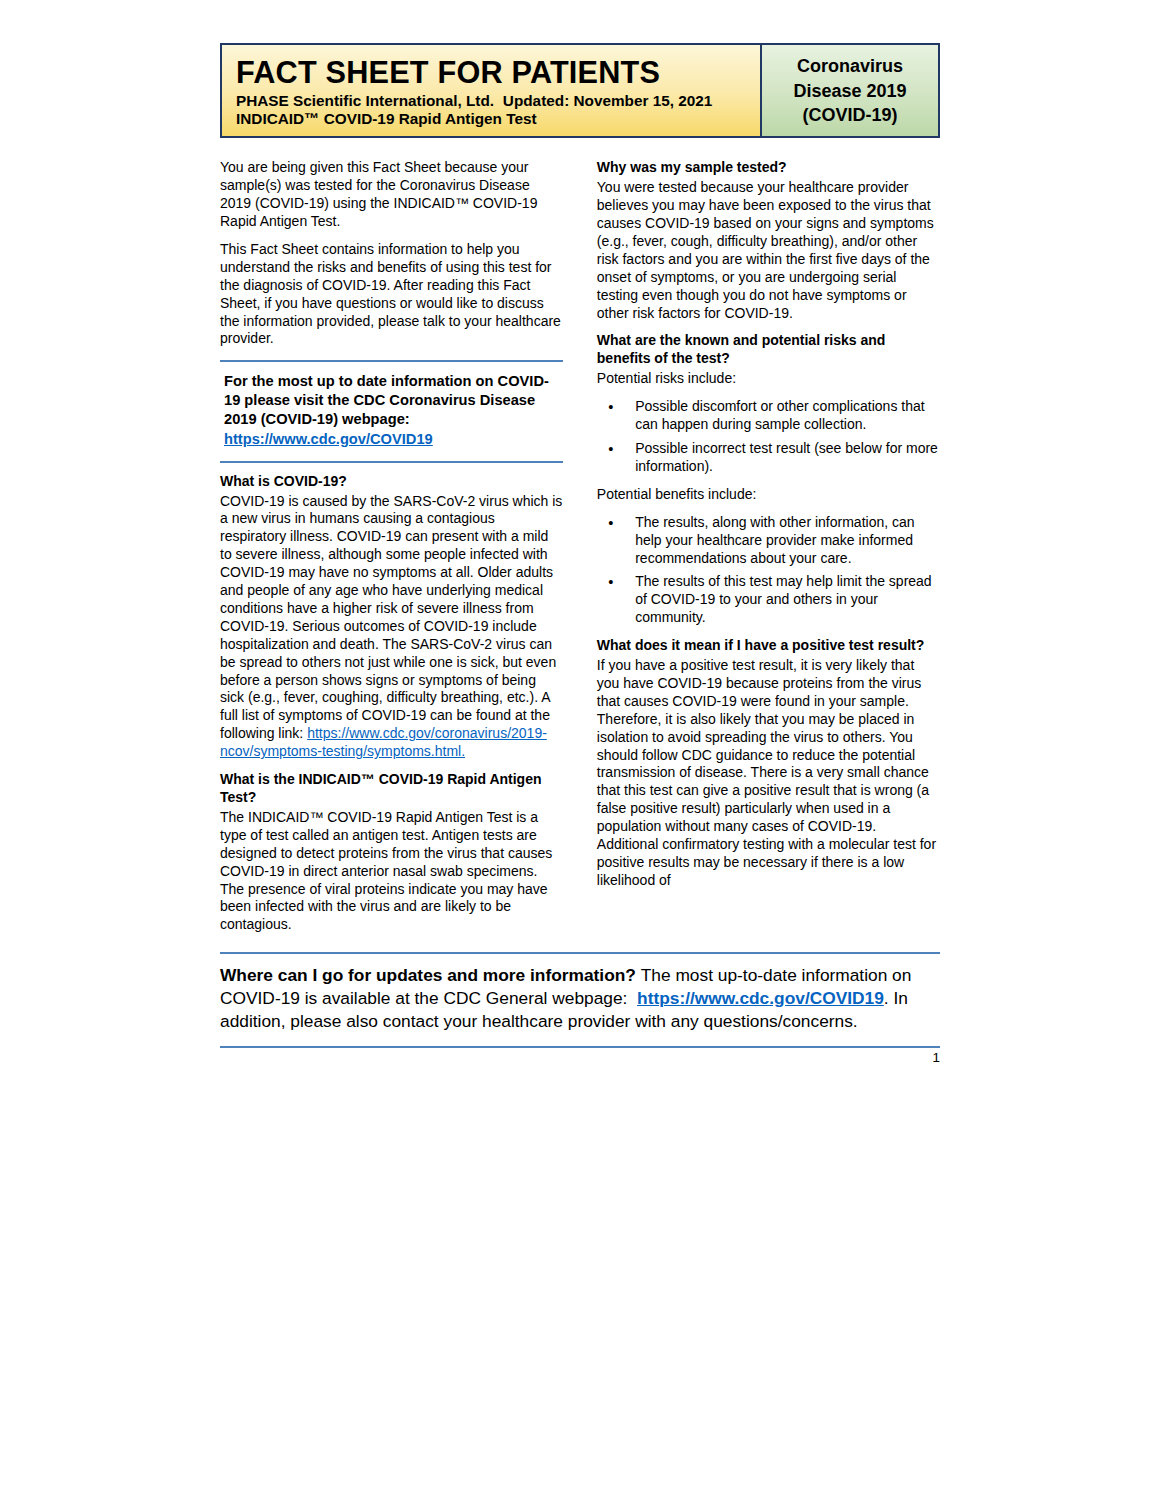FACT SHEET FOR PATIENTS
PHASE Scientific International, Ltd. Updated: November 15, 2021
INDICAID™ COVID-19 Rapid Antigen Test
Coronavirus
Disease 2019
(COVID-19)
You are being given this Fact Sheet because your sample(s) was tested for the Coronavirus Disease 2019 (COVID-19) using the INDICAID™ COVID-19 Rapid Antigen Test.
This Fact Sheet contains information to help you understand the risks and benefits of using this test for the diagnosis of COVID-19. After reading this Fact Sheet, if you have questions or would like to discuss the information provided, please talk to your healthcare provider.
For the most up to date information on COVID-19 please visit the CDC Coronavirus Disease 2019 (COVID-19) webpage:
https://www.cdc.gov/COVID19
What is COVID-19?
COVID-19 is caused by the SARS-CoV-2 virus which is a new virus in humans causing a contagious respiratory illness. COVID-19 can present with a mild to severe illness, although some people infected with COVID-19 may have no symptoms at all. Older adults and people of any age who have underlying medical conditions have a higher risk of severe illness from COVID-19. Serious outcomes of COVID-19 include hospitalization and death. The SARS-CoV-2 virus can be spread to others not just while one is sick, but even before a person shows signs or symptoms of being sick (e.g., fever, coughing, difficulty breathing, etc.). A full list of symptoms of COVID-19 can be found at the following link: https://www.cdc.gov/coronavirus/2019-ncov/symptoms-testing/symptoms.html.
What is the INDICAID™ COVID-19 Rapid Antigen Test?
The INDICAID™ COVID-19 Rapid Antigen Test is a type of test called an antigen test. Antigen tests are designed to detect proteins from the virus that causes COVID-19 in direct anterior nasal swab specimens. The presence of viral proteins indicate you may have been infected with the virus and are likely to be contagious.
Why was my sample tested?
You were tested because your healthcare provider believes you may have been exposed to the virus that causes COVID-19 based on your signs and symptoms (e.g., fever, cough, difficulty breathing), and/or other risk factors and you are within the first five days of the onset of symptoms, or you are undergoing serial testing even though you do not have symptoms or other risk factors for COVID-19.
What are the known and potential risks and benefits of the test?
Potential risks include:
Possible discomfort or other complications that can happen during sample collection.
Possible incorrect test result (see below for more information).
Potential benefits include:
The results, along with other information, can help your healthcare provider make informed recommendations about your care.
The results of this test may help limit the spread of COVID-19 to your and others in your community.
What does it mean if I have a positive test result?
If you have a positive test result, it is very likely that you have COVID-19 because proteins from the virus that causes COVID-19 were found in your sample. Therefore, it is also likely that you may be placed in isolation to avoid spreading the virus to others. You should follow CDC guidance to reduce the potential transmission of disease. There is a very small chance that this test can give a positive result that is wrong (a false positive result) particularly when used in a population without many cases of COVID-19. Additional confirmatory testing with a molecular test for positive results may be necessary if there is a low likelihood of
Where can I go for updates and more information? The most up-to-date information on COVID-19 is available at the CDC General webpage: https://www.cdc.gov/COVID19. In addition, please also contact your healthcare provider with any questions/concerns.
1